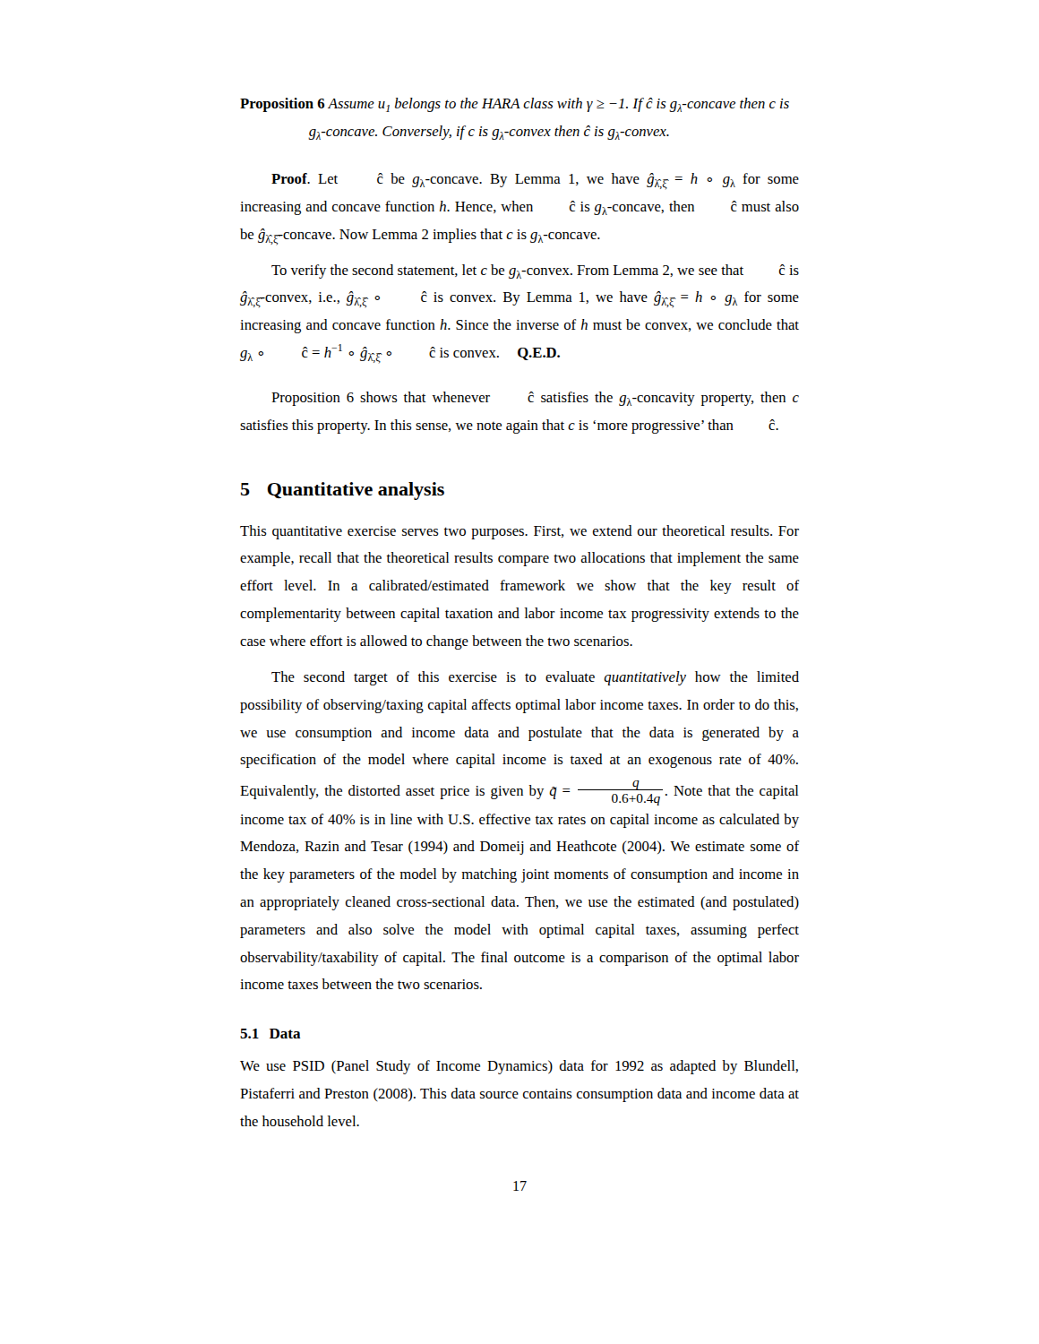Proposition 6 Assume u1 belongs to the HARA class with γ ≥ −1. If ĉ is gλ-concave then c is gλ-concave. Conversely, if c is gλ-convex then ĉ is gλ-convex.
Proof. Let ĉ be gλ-concave. By Lemma 1, we have ĝλ̂,ξ̂ = h ∘ gλ for some increasing and concave function h. Hence, when ĉ is gλ-concave, then ĉ must also be ĝλ̂,ξ̂-concave. Now Lemma 2 implies that c is gλ-concave.
To verify the second statement, let c be gλ-convex. From Lemma 2, we see that ĉ is ĝλ̂,ξ̂-convex, i.e., ĝλ̂,ξ̂ ∘ ĉ is convex. By Lemma 1, we have ĝλ̂,ξ̂ = h ∘ gλ for some increasing and concave function h. Since the inverse of h must be convex, we conclude that gλ ∘ ĉ = h−1 ∘ ĝλ̂,ξ̂ ∘ ĉ is convex. Q.E.D.
Proposition 6 shows that whenever ĉ satisfies the gλ-concavity property, then c satisfies this property. In this sense, we note again that c is ‘more progressive’ than ĉ.
5 Quantitative analysis
This quantitative exercise serves two purposes. First, we extend our theoretical results. For example, recall that the theoretical results compare two allocations that implement the same effort level. In a calibrated/estimated framework we show that the key result of complementarity between capital taxation and labor income tax progressivity extends to the case where effort is allowed to change between the two scenarios.
The second target of this exercise is to evaluate quantitatively how the limited possibility of observing/taxing capital affects optimal labor income taxes. In order to do this, we use consumption and income data and postulate that the data is generated by a specification of the model where capital income is taxed at an exogenous rate of 40%. Equivalently, the distorted asset price is given by q̃ = q 0.6+0.4q. Note that the capital income tax of 40% is in line with U.S. effective tax rates on capital income as calculated by Mendoza, Razin and Tesar (1994) and Domeij and Heathcote (2004). We estimate some of the key parameters of the model by matching joint moments of consumption and income in an appropriately cleaned cross-sectional data. Then, we use the estimated (and postulated) parameters and also solve the model with optimal capital taxes, assuming perfect observability/taxability of capital. The final outcome is a comparison of the optimal labor income taxes between the two scenarios.
5.1 Data
We use PSID (Panel Study of Income Dynamics) data for 1992 as adapted by Blundell, Pistaferri and Preston (2008). This data source contains consumption data and income data at the household level.
17